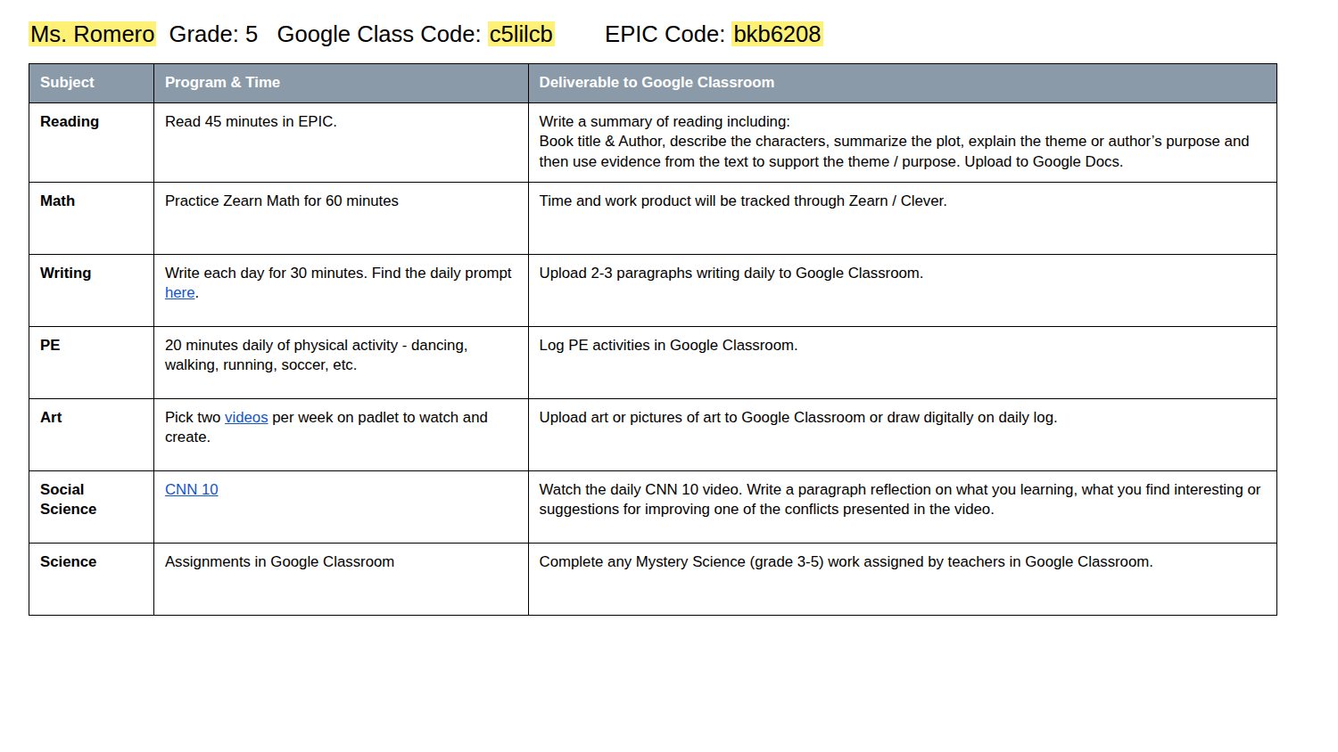Ms. Romero Grade: 5 Google Class Code: c5lilcb EPIC Code: bkb6208
| Subject | Program & Time | Deliverable to Google Classroom |
| --- | --- | --- |
| Reading | Read 45 minutes in EPIC. | Write a summary of reading including: Book title & Author, describe the characters, summarize the plot, explain the theme or author’s purpose and then use evidence from the text to support the theme / purpose. Upload to Google Docs. |
| Math | Practice Zearn Math for 60 minutes | Time and work product will be tracked through Zearn / Clever. |
| Writing | Write each day for 30 minutes. Find the daily prompt here . | Upload 2-3 paragraphs writing daily to Google Classroom. |
| PE | 20 minutes daily of physical activity - dancing, walking, running, soccer, etc. | Log PE activities in Google Classroom. |
| Art | Pick two videos per week on padlet to watch and create. | Upload art or pictures of art to Google Classroom or draw digitally on daily log. |
| Social Science | CNN 10 | Watch the daily CNN 10 video. Write a paragraph reflection on what you learning, what you find interesting or suggestions for improving one of the conflicts presented in the video. |
| Science | Assignments in Google Classroom | Complete any Mystery Science (grade 3-5) work assigned by teachers in Google Classroom. |